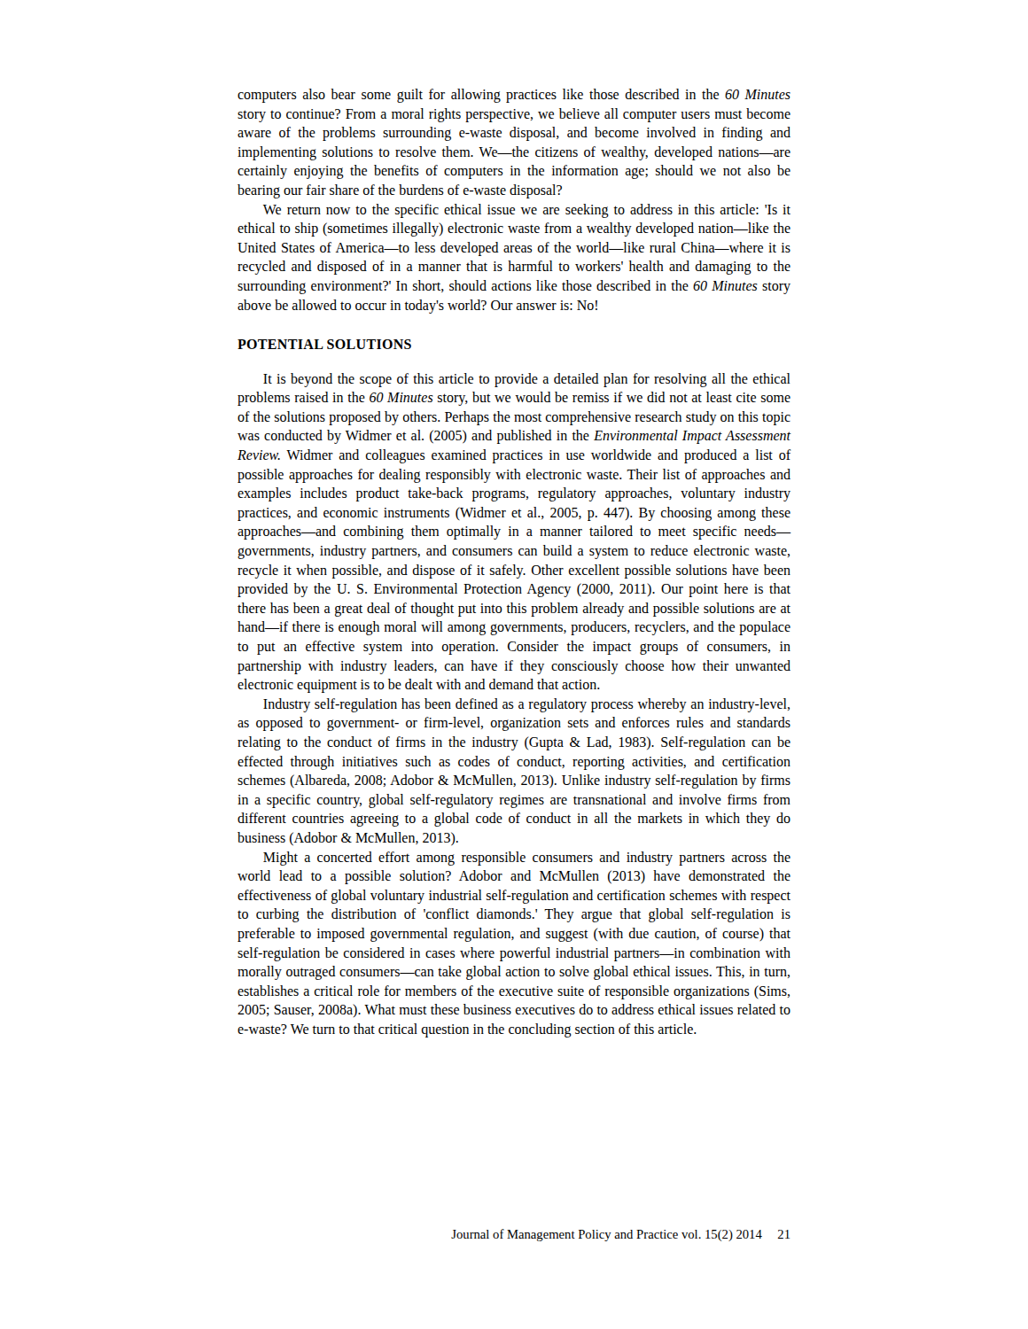computers also bear some guilt for allowing practices like those described in the 60 Minutes story to continue? From a moral rights perspective, we believe all computer users must become aware of the problems surrounding e-waste disposal, and become involved in finding and implementing solutions to resolve them. We—the citizens of wealthy, developed nations—are certainly enjoying the benefits of computers in the information age; should we not also be bearing our fair share of the burdens of e-waste disposal?
We return now to the specific ethical issue we are seeking to address in this article: 'Is it ethical to ship (sometimes illegally) electronic waste from a wealthy developed nation—like the United States of America—to less developed areas of the world—like rural China—where it is recycled and disposed of in a manner that is harmful to workers' health and damaging to the surrounding environment?' In short, should actions like those described in the 60 Minutes story above be allowed to occur in today's world? Our answer is: No!
POTENTIAL SOLUTIONS
It is beyond the scope of this article to provide a detailed plan for resolving all the ethical problems raised in the 60 Minutes story, but we would be remiss if we did not at least cite some of the solutions proposed by others. Perhaps the most comprehensive research study on this topic was conducted by Widmer et al. (2005) and published in the Environmental Impact Assessment Review. Widmer and colleagues examined practices in use worldwide and produced a list of possible approaches for dealing responsibly with electronic waste. Their list of approaches and examples includes product take-back programs, regulatory approaches, voluntary industry practices, and economic instruments (Widmer et al., 2005, p. 447). By choosing among these approaches—and combining them optimally in a manner tailored to meet specific needs—governments, industry partners, and consumers can build a system to reduce electronic waste, recycle it when possible, and dispose of it safely. Other excellent possible solutions have been provided by the U. S. Environmental Protection Agency (2000, 2011). Our point here is that there has been a great deal of thought put into this problem already and possible solutions are at hand—if there is enough moral will among governments, producers, recyclers, and the populace to put an effective system into operation. Consider the impact groups of consumers, in partnership with industry leaders, can have if they consciously choose how their unwanted electronic equipment is to be dealt with and demand that action.
Industry self-regulation has been defined as a regulatory process whereby an industry-level, as opposed to government- or firm-level, organization sets and enforces rules and standards relating to the conduct of firms in the industry (Gupta & Lad, 1983). Self-regulation can be effected through initiatives such as codes of conduct, reporting activities, and certification schemes (Albareda, 2008; Adobor & McMullen, 2013). Unlike industry self-regulation by firms in a specific country, global self-regulatory regimes are transnational and involve firms from different countries agreeing to a global code of conduct in all the markets in which they do business (Adobor & McMullen, 2013).
Might a concerted effort among responsible consumers and industry partners across the world lead to a possible solution? Adobor and McMullen (2013) have demonstrated the effectiveness of global voluntary industrial self-regulation and certification schemes with respect to curbing the distribution of 'conflict diamonds.' They argue that global self-regulation is preferable to imposed governmental regulation, and suggest (with due caution, of course) that self-regulation be considered in cases where powerful industrial partners—in combination with morally outraged consumers—can take global action to solve global ethical issues. This, in turn, establishes a critical role for members of the executive suite of responsible organizations (Sims, 2005; Sauser, 2008a). What must these business executives do to address ethical issues related to e-waste? We turn to that critical question in the concluding section of this article.
Journal of Management Policy and Practice vol. 15(2) 201421